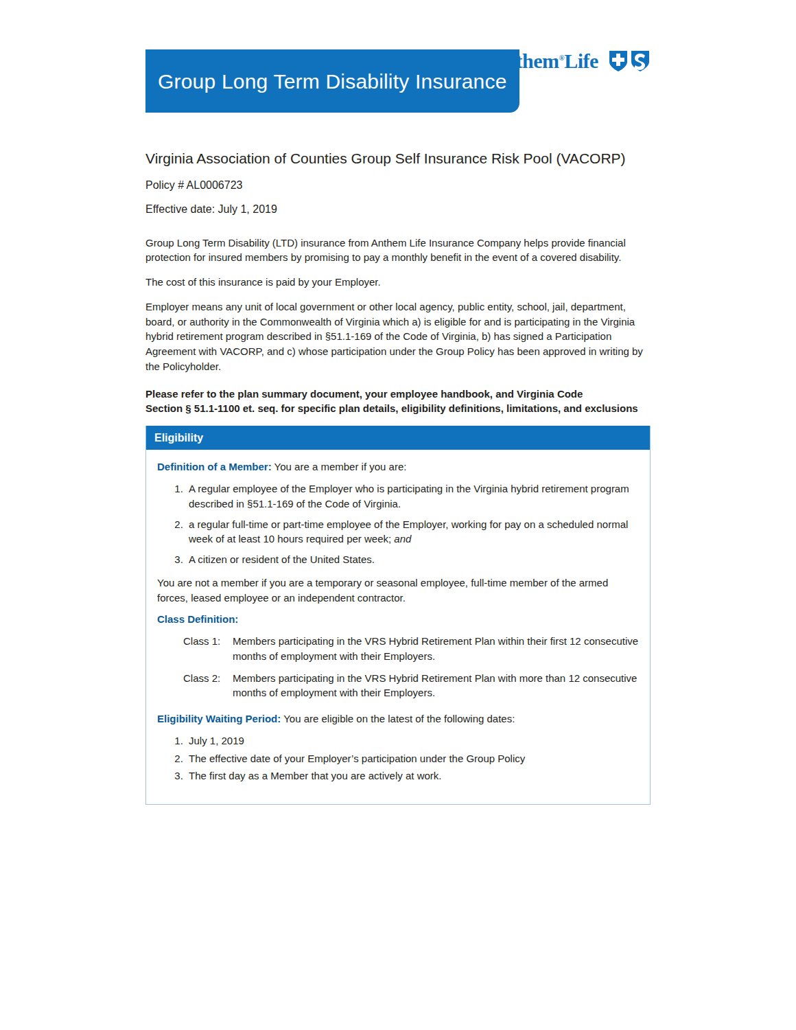Anthem®Life
Group Long Term Disability Insurance
Virginia Association of Counties Group Self Insurance Risk Pool (VACORP)
Policy # AL0006723
Effective date: July 1, 2019
Group Long Term Disability (LTD) insurance from Anthem Life Insurance Company helps provide financial protection for insured members by promising to pay a monthly benefit in the event of a covered disability.
The cost of this insurance is paid by your Employer.
Employer means any unit of local government or other local agency, public entity, school, jail, department, board, or authority in the Commonwealth of Virginia which a) is eligible for and is participating in the Virginia hybrid retirement program described in §51.1-169 of the Code of Virginia, b) has signed a Participation Agreement with VACORP, and c) whose participation under the Group Policy has been approved in writing by the Policyholder.
Please refer to the plan summary document, your employee handbook, and Virginia Code
Section § 51.1-1100 et. seq. for specific plan details, eligibility definitions, limitations, and exclusions
Eligibility
Definition of a Member: You are a member if you are:
A regular employee of the Employer who is participating in the Virginia hybrid retirement program described in §51.1-169 of the Code of Virginia.
a regular full-time or part-time employee of the Employer, working for pay on a scheduled normal week of at least 10 hours required per week; and
A citizen or resident of the United States.
You are not a member if you are a temporary or seasonal employee, full-time member of the armed forces, leased employee or an independent contractor.
Class Definition:
Class 1:
Members participating in the VRS Hybrid Retirement Plan within their first 12 consecutive months of employment with their Employers.
Class 2:
Members participating in the VRS Hybrid Retirement Plan with more than 12 consecutive months of employment with their Employers.
Eligibility Waiting Period: You are eligible on the latest of the following dates:
July 1, 2019
The effective date of your Employer’s participation under the Group Policy
The first day as a Member that you are actively at work.